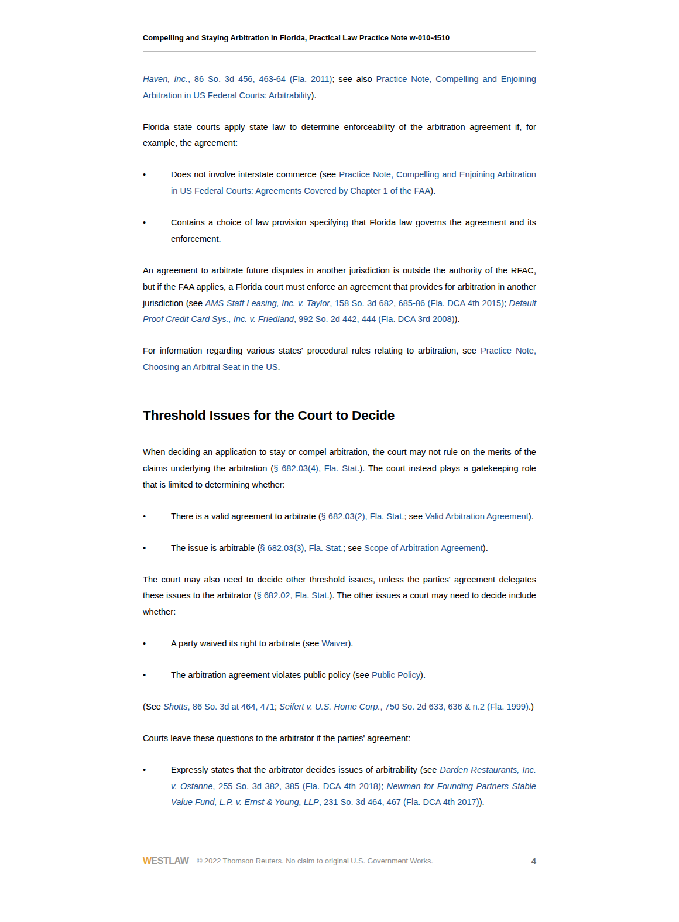Compelling and Staying Arbitration in Florida, Practical Law Practice Note w-010-4510
Haven, Inc., 86 So. 3d 456, 463-64 (Fla. 2011); see also Practice Note, Compelling and Enjoining Arbitration in US Federal Courts: Arbitrability).
Florida state courts apply state law to determine enforceability of the arbitration agreement if, for example, the agreement:
Does not involve interstate commerce (see Practice Note, Compelling and Enjoining Arbitration in US Federal Courts: Agreements Covered by Chapter 1 of the FAA).
Contains a choice of law provision specifying that Florida law governs the agreement and its enforcement.
An agreement to arbitrate future disputes in another jurisdiction is outside the authority of the RFAC, but if the FAA applies, a Florida court must enforce an agreement that provides for arbitration in another jurisdiction (see AMS Staff Leasing, Inc. v. Taylor, 158 So. 3d 682, 685-86 (Fla. DCA 4th 2015); Default Proof Credit Card Sys., Inc. v. Friedland, 992 So. 2d 442, 444 (Fla. DCA 3rd 2008)).
For information regarding various states' procedural rules relating to arbitration, see Practice Note, Choosing an Arbitral Seat in the US.
Threshold Issues for the Court to Decide
When deciding an application to stay or compel arbitration, the court may not rule on the merits of the claims underlying the arbitration (§ 682.03(4), Fla. Stat.). The court instead plays a gatekeeping role that is limited to determining whether:
There is a valid agreement to arbitrate (§ 682.03(2), Fla. Stat.; see Valid Arbitration Agreement).
The issue is arbitrable (§ 682.03(3), Fla. Stat.; see Scope of Arbitration Agreement).
The court may also need to decide other threshold issues, unless the parties' agreement delegates these issues to the arbitrator (§ 682.02, Fla. Stat.). The other issues a court may need to decide include whether:
A party waived its right to arbitrate (see Waiver).
The arbitration agreement violates public policy (see Public Policy).
(See Shotts, 86 So. 3d at 464, 471; Seifert v. U.S. Home Corp., 750 So. 2d 633, 636 & n.2 (Fla. 1999).)
Courts leave these questions to the arbitrator if the parties' agreement:
Expressly states that the arbitrator decides issues of arbitrability (see Darden Restaurants, Inc. v. Ostanne, 255 So. 3d 382, 385 (Fla. DCA 4th 2018); Newman for Founding Partners Stable Value Fund, L.P. v. Ernst & Young, LLP, 231 So. 3d 464, 467 (Fla. DCA 4th 2017)).
WESTLAW © 2022 Thomson Reuters. No claim to original U.S. Government Works. 4